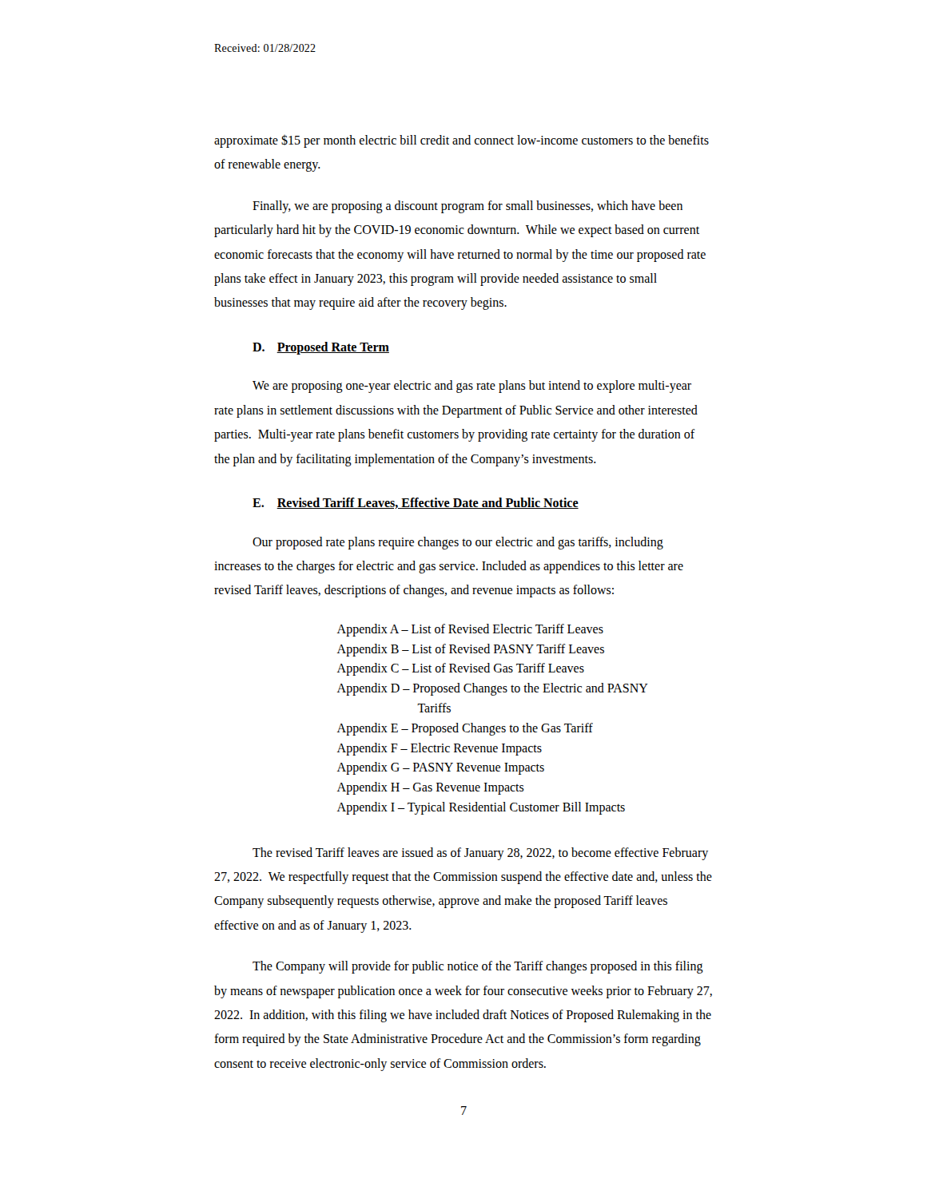Received: 01/28/2022
approximate $15 per month electric bill credit and connect low-income customers to the benefits of renewable energy.
Finally, we are proposing a discount program for small businesses, which have been particularly hard hit by the COVID-19 economic downturn. While we expect based on current economic forecasts that the economy will have returned to normal by the time our proposed rate plans take effect in January 2023, this program will provide needed assistance to small businesses that may require aid after the recovery begins.
D. Proposed Rate Term
We are proposing one-year electric and gas rate plans but intend to explore multi-year rate plans in settlement discussions with the Department of Public Service and other interested parties. Multi-year rate plans benefit customers by providing rate certainty for the duration of the plan and by facilitating implementation of the Company’s investments.
E. Revised Tariff Leaves, Effective Date and Public Notice
Our proposed rate plans require changes to our electric and gas tariffs, including increases to the charges for electric and gas service. Included as appendices to this letter are revised Tariff leaves, descriptions of changes, and revenue impacts as follows:
Appendix A – List of Revised Electric Tariff Leaves
Appendix B – List of Revised PASNY Tariff Leaves
Appendix C – List of Revised Gas Tariff Leaves
Appendix D – Proposed Changes to the Electric and PASNYTariffs
Appendix E – Proposed Changes to the Gas Tariff
Appendix F – Electric Revenue Impacts
Appendix G – PASNY Revenue Impacts
Appendix H – Gas Revenue Impacts
Appendix I – Typical Residential Customer Bill Impacts
The revised Tariff leaves are issued as of January 28, 2022, to become effective February 27, 2022. We respectfully request that the Commission suspend the effective date and, unless the Company subsequently requests otherwise, approve and make the proposed Tariff leaves effective on and as of January 1, 2023.
The Company will provide for public notice of the Tariff changes proposed in this filing by means of newspaper publication once a week for four consecutive weeks prior to February 27, 2022. In addition, with this filing we have included draft Notices of Proposed Rulemaking in the form required by the State Administrative Procedure Act and the Commission’s form regarding consent to receive electronic-only service of Commission orders.
7